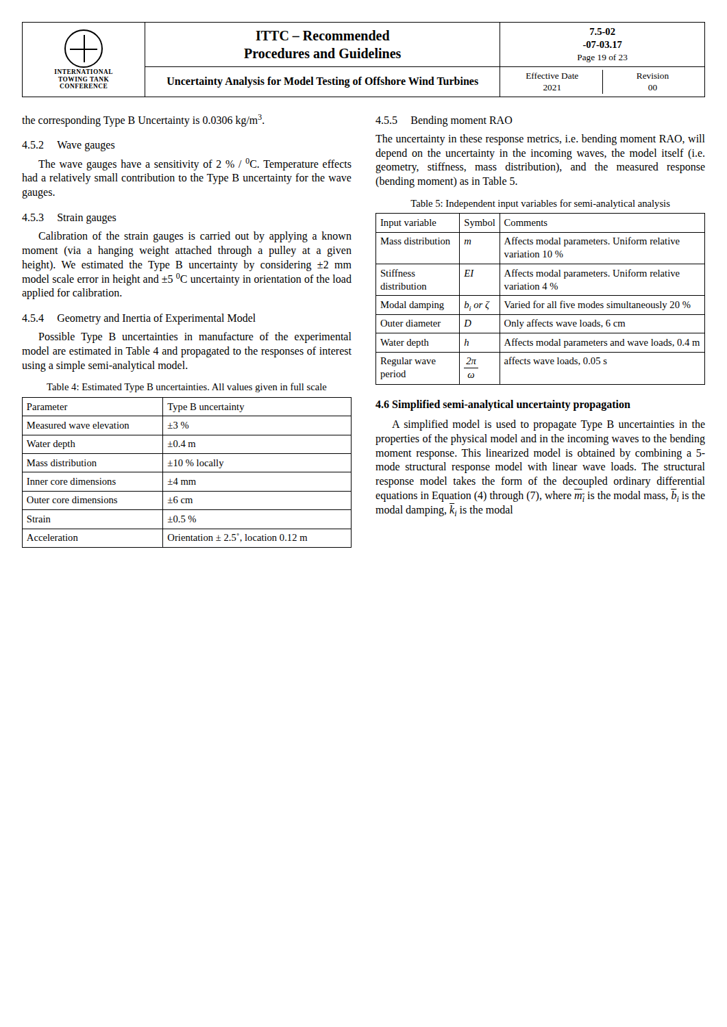| INTERNATIONAL TOWING TANK CONFERENCE | ITTC – Recommended Procedures and Guidelines | 7.5-02 -07-03.17 Page 19 of 23 |
| Uncertainty Analysis for Model Testing of Offshore Wind Turbines | Effective Date 2021 Revision 00 |
the corresponding Type B Uncertainty is 0.0306 kg/m3.
4.5.2 Wave gauges
The wave gauges have a sensitivity of 2 % / 0C. Temperature effects had a relatively small contribution to the Type B uncertainty for the wave gauges.
4.5.3 Strain gauges
Calibration of the strain gauges is carried out by applying a known moment (via a hanging weight attached through a pulley at a given height). We estimated the Type B uncertainty by considering ±2 mm model scale error in height and ±5 0C uncertainty in orientation of the load applied for calibration.
4.5.4 Geometry and Inertia of Experimental Model
Possible Type B uncertainties in manufacture of the experimental model are estimated in Table 4 and propagated to the responses of interest using a simple semi-analytical model.
Table 4: Estimated Type B uncertainties. All values given in full scale
| Parameter | Type B uncertainty |
| --- | --- |
| Measured wave elevation | ±3 % |
| Water depth | ±0.4 m |
| Mass distribution | ±10 % locally |
| Inner core dimensions | ±4 mm |
| Outer core dimensions | ±6 cm |
| Strain | ±0.5 % |
| Acceleration | Orientation ± 2.5˚, location 0.12 m |
4.5.5 Bending moment RAO
The uncertainty in these response metrics, i.e. bending moment RAO, will depend on the uncertainty in the incoming waves, the model itself (i.e. geometry, stiffness, mass distribution), and the measured response (bending moment) as in Table 5.
Table 5: Independent input variables for semi-analytical analysis
| Input variable | Symbol | Comments |
| --- | --- | --- |
| Mass distribution | m | Affects modal parameters. Uniform relative variation 10 % |
| Stiffness distribution | EI | Affects modal parameters. Uniform relative variation 4 % |
| Modal damping | b i or ζ | Varied for all five modes simultaneously 20 % |
| Outer diameter | D | Only affects wave loads, 6 cm |
| Water depth | h | Affects modal parameters and wave loads, 0.4 m |
| Regular wave period | 2π ω | affects wave loads, 0.05 s |
4.6 Simplified semi-analytical uncertainty propagation
A simplified model is used to propagate Type B uncertainties in the properties of the physical model and in the incoming waves to the bending moment response. This linearized model is obtained by combining a 5-mode structural response model with linear wave loads. The structural response model takes the form of the decoupled ordinary differential equations in Equation (4) through (7), where mi is the modal mass, bi is the modal damping, ki is the modal